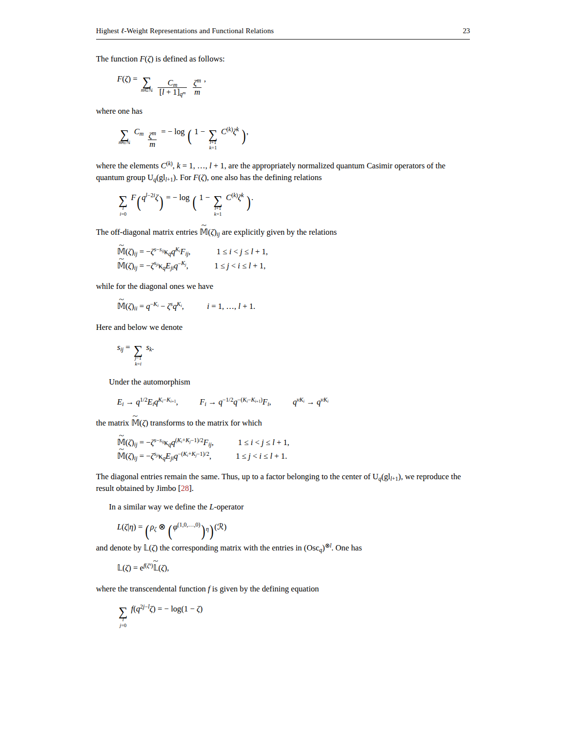Highest ℓ-Weight Representations and Functional Relations 23
The function F(ζ) is defined as follows:
F(ζ) = ∑m∈ℕ Cm[l + 1]qm ζm m,
where one has
∑m∈ℕ Cm ζm m = − log ( 1 − ∑l+1 k=1 C(k)ζk ),
where the elements C(k), k = 1, …, l + 1, are the appropriately normalized quantum Casimir operators of the quantum group Uq(gll+1). For F(ζ), one also has the defining relations
∑li=0 F(ql−2iζ) = − log ( 1 − ∑l+1 k=1 C(k)ζk ).
The off-diagonal matrix entries ~𝕄(ζ)ij are explicitly given by the relations
~𝕄(ζ)ij = −ζs−sijκqqKiFij, 1 ≤ i < j ≤ l + 1,
~𝕄(ζ)ij = −ζsjiκqEjiq−Kj, 1 ≤ j < i ≤ l + 1,
while for the diagonal ones we have
~𝕄(ζ)ii = q−Ki − ζsqKi, i = 1, …, l + 1.
Here and below we denote
sij = ∑j−1 k=i sk.
Under the automorphism
Ei → q1/2EiqKi−Ki+1, Fi → q−1/2q−(Ki−Ki+1)Fi, qνKi → qνKi
the matrix ~𝕄(ζ) transforms to the matrix for which
~𝕄(ζ)ij = −ζs−sijκqq(Ki+Kj−1)/2Fij, 1 ≤ i < j ≤ l + 1,
~𝕄(ζ)ij = −ζsjiκqEjiq−(Ki+Kj−1)/2, 1 ≤ j < i ≤ l + 1.
The diagonal entries remain the same. Thus, up to a factor belonging to the center of Uq(gll+1), we reproduce the result obtained by Jimbo [28].
In a similar way we define the L-operator
L(ζ|η) = (ρζ ⊗ (φ(1,0,…,0))η)(ℛ)
and denote by 𝕃(ζ) the corresponding matrix with the entries in (Oscq)⊗l. One has
𝕃(ζ) = ef(ζs)~𝕃(ζ),
where the transcendental function f is given by the defining equation
∑lj=0 f(q2j−lζ) = − log(1 − ζ)